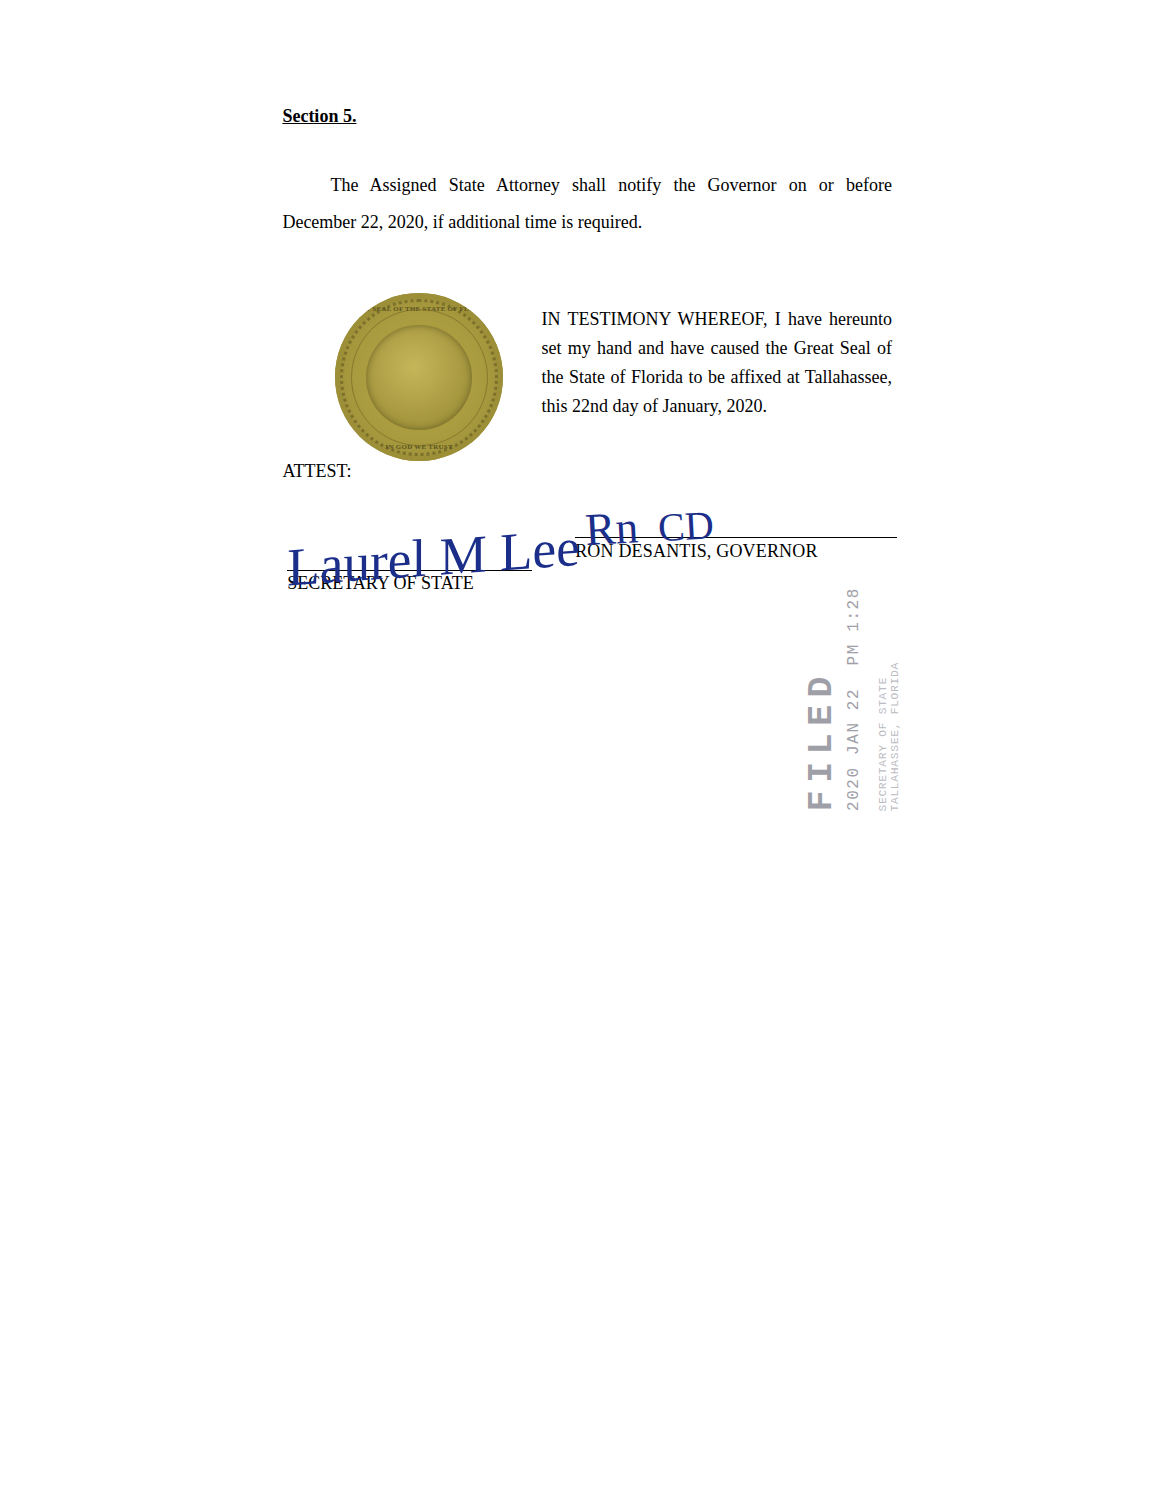Section 5.
The Assigned State Attorney shall notify the Governor on or before December 22, 2020, if additional time is required.
GREAT SEAL OF THE STATE OF FLORIDA
IN GOD WE TRUST
IN TESTIMONY WHEREOF, I have hereunto set my hand and have caused the Great Seal of the State of Florida to be affixed at Tallahassee, this 22nd day of January, 2020.
Rn CD
RON DESANTIS, GOVERNOR
ATTEST:
Laurel M Lee
SECRETARY OF STATE
FILED
2020 JAN 22 PM 1:28
SECRETARY OF STATE
TALLAHASSEE, FLORIDA